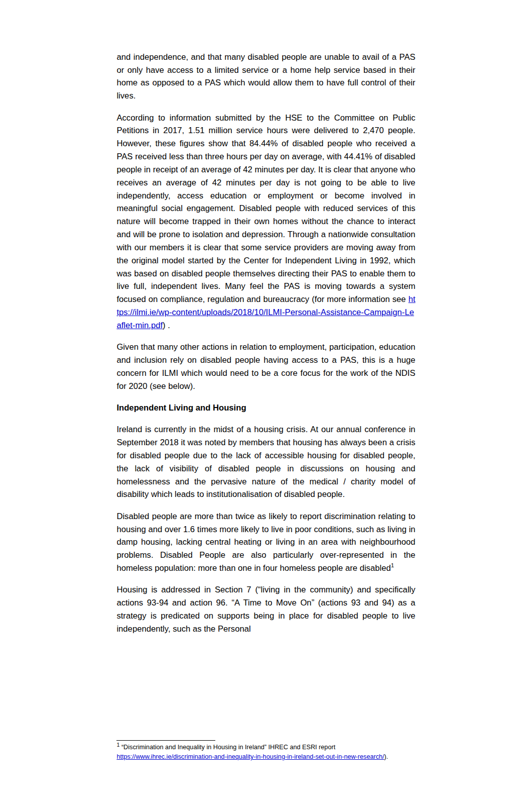and independence, and that many disabled people are unable to avail of a PAS or only have access to a limited service or a home help service based in their home as opposed to a PAS which would allow them to have full control of their lives.
According to information submitted by the HSE to the Committee on Public Petitions in 2017, 1.51 million service hours were delivered to 2,470 people. However, these figures show that 84.44% of disabled people who received a PAS received less than three hours per day on average, with 44.41% of disabled people in receipt of an average of 42 minutes per day. It is clear that anyone who receives an average of 42 minutes per day is not going to be able to live independently, access education or employment or become involved in meaningful social engagement. Disabled people with reduced services of this nature will become trapped in their own homes without the chance to interact and will be prone to isolation and depression. Through a nationwide consultation with our members it is clear that some service providers are moving away from the original model started by the Center for Independent Living in 1992, which was based on disabled people themselves directing their PAS to enable them to live full, independent lives. Many feel the PAS is moving towards a system focused on compliance, regulation and bureaucracy (for more information see https://ilmi.ie/wp-content/uploads/2018/10/ILMI-Personal-Assistance-Campaign-Leaflet-min.pdf) .
Given that many other actions in relation to employment, participation, education and inclusion rely on disabled people having access to a PAS, this is a huge concern for ILMI which would need to be a core focus for the work of the NDIS for 2020 (see below).
Independent Living and Housing
Ireland is currently in the midst of a housing crisis. At our annual conference in September 2018 it was noted by members that housing has always been a crisis for disabled people due to the lack of accessible housing for disabled people, the lack of visibility of disabled people in discussions on housing and homelessness and the pervasive nature of the medical / charity model of disability which leads to institutionalisation of disabled people.
Disabled people are more than twice as likely to report discrimination relating to housing and over 1.6 times more likely to live in poor conditions, such as living in damp housing, lacking central heating or living in an area with neighbourhood problems. Disabled People are also particularly over-represented in the homeless population: more than one in four homeless people are disabled1
Housing is addressed in Section 7 (“living in the community) and specifically actions 93-94 and action 96. “A Time to Move On” (actions 93 and 94) as a strategy is predicated on supports being in place for disabled people to live independently, such as the Personal
1 “Discrimination and Inequality in Housing in Ireland” IHREC and ESRI report
https://www.ihrec.ie/discrimination-and-inequality-in-housing-in-ireland-set-out-in-new-research/).